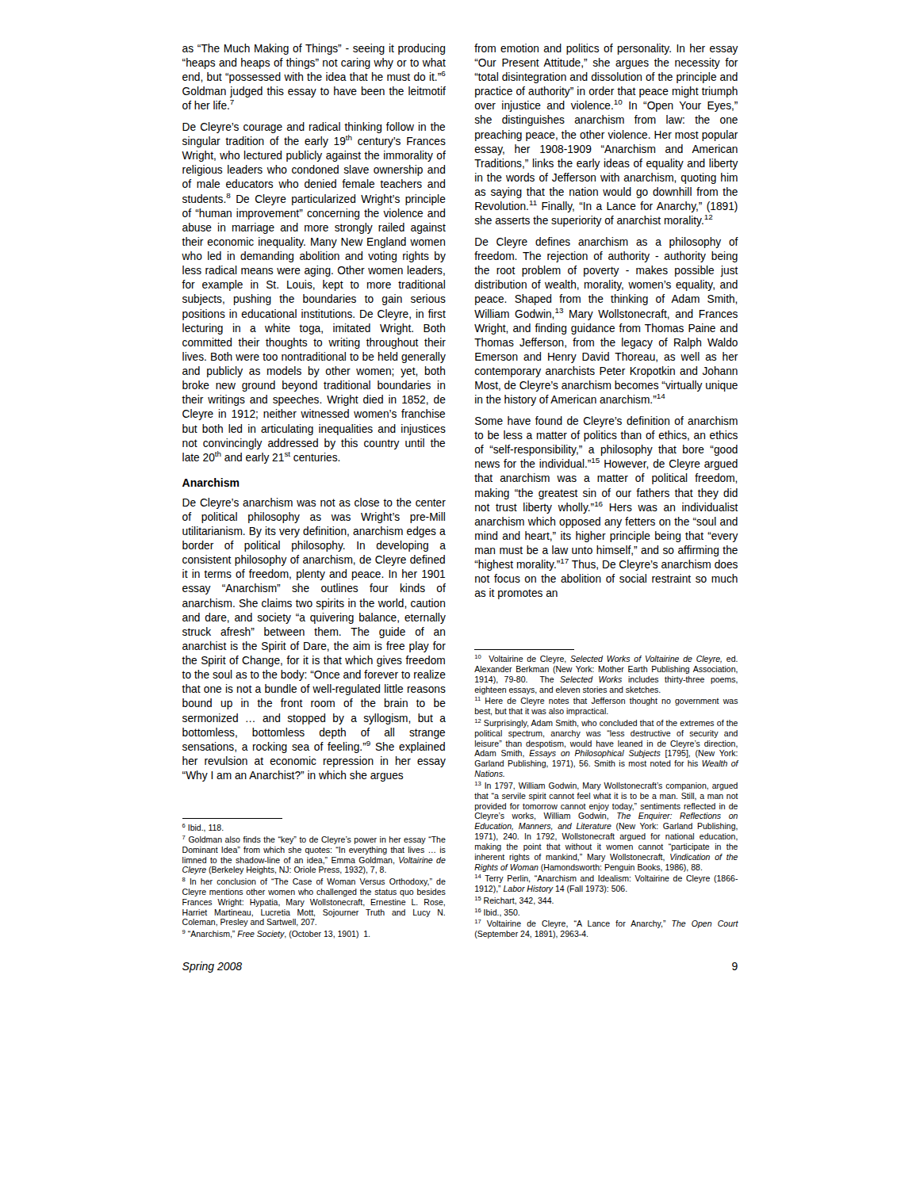as “The Much Making of Things” - seeing it producing “heaps and heaps of things” not caring why or to what end, but “possessed with the idea that he must do it.”6 Goldman judged this essay to have been the leitmotif of her life.7
De Cleyre’s courage and radical thinking follow in the singular tradition of the early 19th century’s Frances Wright, who lectured publicly against the immorality of religious leaders who condoned slave ownership and of male educators who denied female teachers and students.8 De Cleyre particularized Wright’s principle of “human improvement” concerning the violence and abuse in marriage and more strongly railed against their economic inequality. Many New England women who led in demanding abolition and voting rights by less radical means were aging. Other women leaders, for example in St. Louis, kept to more traditional subjects, pushing the boundaries to gain serious positions in educational institutions. De Cleyre, in first lecturing in a white toga, imitated Wright. Both committed their thoughts to writing throughout their lives. Both were too nontraditional to be held generally and publicly as models by other women; yet, both broke new ground beyond traditional boundaries in their writings and speeches. Wright died in 1852, de Cleyre in 1912; neither witnessed women’s franchise but both led in articulating inequalities and injustices not convincingly addressed by this country until the late 20th and early 21st centuries.
Anarchism
De Cleyre’s anarchism was not as close to the center of political philosophy as was Wright’s pre-Mill utilitarianism. By its very definition, anarchism edges a border of political philosophy. In developing a consistent philosophy of anarchism, de Cleyre defined it in terms of freedom, plenty and peace. In her 1901 essay “Anarchism” she outlines four kinds of anarchism. She claims two spirits in the world, caution and dare, and society “a quivering balance, eternally struck afresh” between them. The guide of an anarchist is the Spirit of Dare, the aim is free play for the Spirit of Change, for it is that which gives freedom to the soul as to the body: “Once and forever to realize that one is not a bundle of well-regulated little reasons bound up in the front room of the brain to be sermonized … and stopped by a syllogism, but a bottomless, bottomless depth of all strange sensations, a rocking sea of feeling.”9 She explained her revulsion at economic repression in her essay “Why I am an Anarchist?” in which she argues
6 Ibid., 118.
7 Goldman also finds the “key” to de Cleyre’s power in her essay “The Dominant Idea” from which she quotes: “In everything that lives … is limned to the shadow-line of an idea,” Emma Goldman, Voltairine de Cleyre (Berkeley Heights, NJ: Oriole Press, 1932), 7, 8.
8 In her conclusion of “The Case of Woman Versus Orthodoxy,” de Cleyre mentions other women who challenged the status quo besides Frances Wright: Hypatia, Mary Wollstonecraft, Ernestine L. Rose, Harriet Martineau, Lucretia Mott, Sojourner Truth and Lucy N. Coleman, Presley and Sartwell, 207.
9 “Anarchism,” Free Society, (October 13, 1901) 1.
from emotion and politics of personality. In her essay “Our Present Attitude,” she argues the necessity for “total disintegration and dissolution of the principle and practice of authority” in order that peace might triumph over injustice and violence.10 In “Open Your Eyes,” she distinguishes anarchism from law: the one preaching peace, the other violence. Her most popular essay, her 1908-1909 “Anarchism and American Traditions,” links the early ideas of equality and liberty in the words of Jefferson with anarchism, quoting him as saying that the nation would go downhill from the Revolution.11 Finally, “In a Lance for Anarchy,” (1891) she asserts the superiority of anarchist morality.12
De Cleyre defines anarchism as a philosophy of freedom. The rejection of authority - authority being the root problem of poverty - makes possible just distribution of wealth, morality, women’s equality, and peace. Shaped from the thinking of Adam Smith, William Godwin,13 Mary Wollstonecraft, and Frances Wright, and finding guidance from Thomas Paine and Thomas Jefferson, from the legacy of Ralph Waldo Emerson and Henry David Thoreau, as well as her contemporary anarchists Peter Kropotkin and Johann Most, de Cleyre’s anarchism becomes “virtually unique in the history of American anarchism.”14
Some have found de Cleyre’s definition of anarchism to be less a matter of politics than of ethics, an ethics of “self-responsibility,” a philosophy that bore “good news for the individual.”15 However, de Cleyre argued that anarchism was a matter of political freedom, making “the greatest sin of our fathers that they did not trust liberty wholly.”16 Hers was an individualist anarchism which opposed any fetters on the “soul and mind and heart,” its higher principle being that “every man must be a law unto himself,” and so affirming the “highest morality.”17 Thus, De Cleyre’s anarchism does not focus on the abolition of social restraint so much as it promotes an
10 Voltairine de Cleyre, Selected Works of Voltairine de Cleyre, ed. Alexander Berkman (New York: Mother Earth Publishing Association, 1914), 79-80. The Selected Works includes thirty-three poems, eighteen essays, and eleven stories and sketches.
11 Here de Cleyre notes that Jefferson thought no government was best, but that it was also impractical.
12 Surprisingly, Adam Smith, who concluded that of the extremes of the political spectrum, anarchy was “less destructive of security and leisure” than despotism, would have leaned in de Cleyre’s direction, Adam Smith, Essays on Philosophical Subjects [1795], (New York: Garland Publishing, 1971), 56. Smith is most noted for his Wealth of Nations.
13 In 1797, William Godwin, Mary Wollstonecraft’s companion, argued that “a servile spirit cannot feel what it is to be a man. Still, a man not provided for tomorrow cannot enjoy today,” sentiments reflected in de Cleyre’s works, William Godwin, The Enquirer: Reflections on Education, Manners, and Literature (New York: Garland Publishing, 1971), 240. In 1792, Wollstonecraft argued for national education, making the point that without it women cannot “participate in the inherent rights of mankind,” Mary Wollstonecraft, Vindication of the Rights of Woman (Hamondsworth: Penguin Books, 1986), 88.
14 Terry Perlin, “Anarchism and Idealism: Voltairine de Cleyre (1866-1912),” Labor History 14 (Fall 1973): 506.
15 Reichart, 342, 344.
16 Ibid., 350.
17 Voltairine de Cleyre, “A Lance for Anarchy,” The Open Court (September 24, 1891), 2963-4.
Spring 2008
9